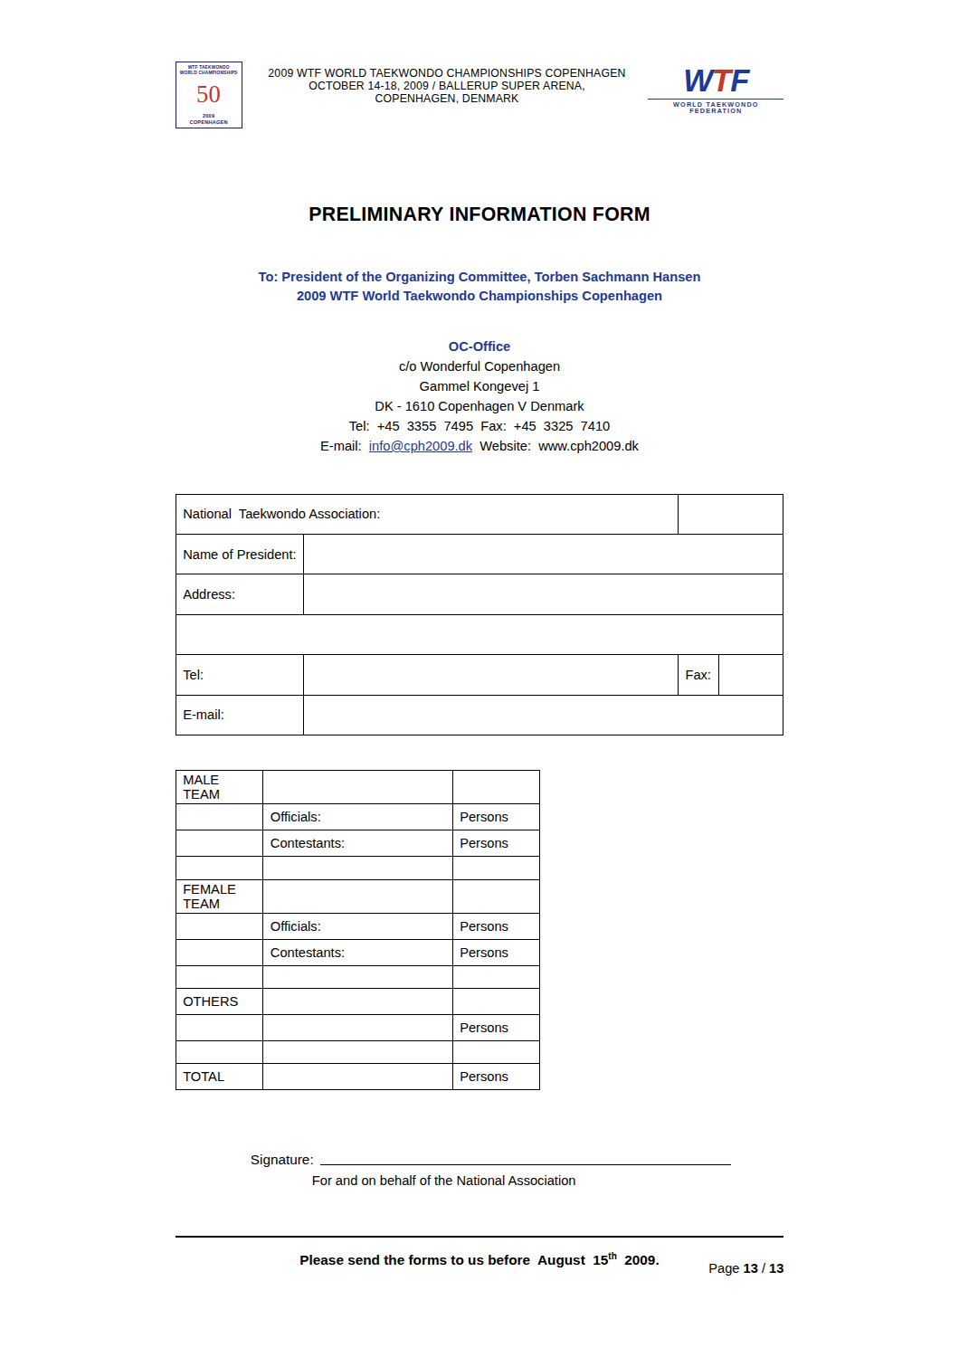WTF TAEKWONDO
WORLD CHAMPIONSHIPS
50
2009
COPENHAGEN
2009 WTF WORLD TAEKWONDO CHAMPIONSHIPS COPENHAGEN
OCTOBER 14-18, 2009 / BALLERUP SUPER ARENA, COPENHAGEN, DENMARK
WTF
WORLD TAEKWONDO FEDERATION
PRELIMINARY INFORMATION FORM
To: President of the Organizing Committee, Torben Sachmann Hansen
2009 WTF World Taekwondo Championships Copenhagen
OC-Office
c/o Wonderful Copenhagen
Gammel Kongevej 1
DK - 1610 Copenhagen V Denmark
Tel: +45 3355 7495 Fax: +45 3325 7410
E-mail: info@cph2009.dk Website: www.cph2009.dk
| National Taekwondo Association: | |
| Name of President: | |
| Address: | |
| Tel: | | Fax: | |
| E-mail: | |
| MALE TEAM | | |
| | Officials: | Persons |
| | Contestants: | Persons |
| FEMALE TEAM | | |
| | Officials: | Persons |
| | Contestants: | Persons |
| OTHERS | | |
| | | Persons |
| TOTAL | | Persons |
Signature:
For and on behalf of the National Association
Please send the forms to us before August 15th 2009.
Page 13 / 13